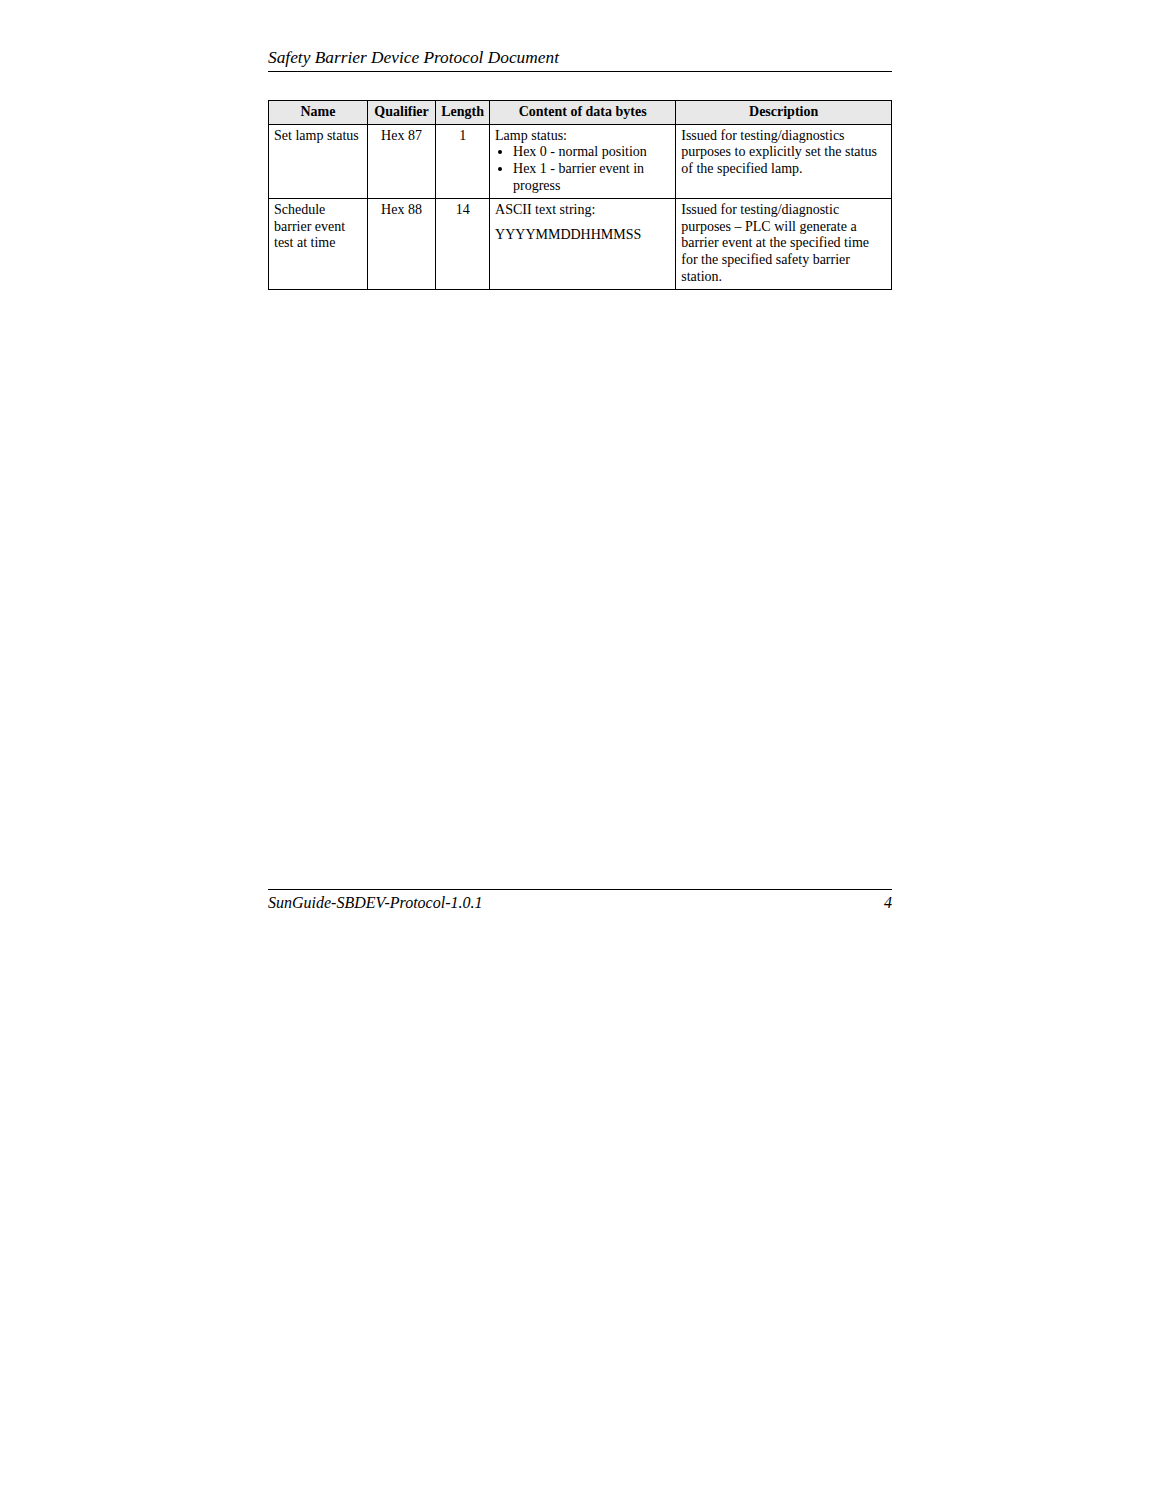Safety Barrier Device Protocol Document
| Name | Qualifier | Length | Content of data bytes | Description |
| --- | --- | --- | --- | --- |
| Set lamp status | Hex 87 | 1 | Lamp status: Hex 0 - normal position Hex 1 - barrier event in progress | Issued for testing/diagnostics purposes to explicitly set the status of the specified lamp. |
| Schedule barrier event test at time | Hex 88 | 14 | ASCII text string: YYYYMMDDHHMMSS | Issued for testing/diagnostic purposes – PLC will generate a barrier event at the specified time for the specified safety barrier station. |
SunGuide-SBDEV-Protocol-1.0.1 4